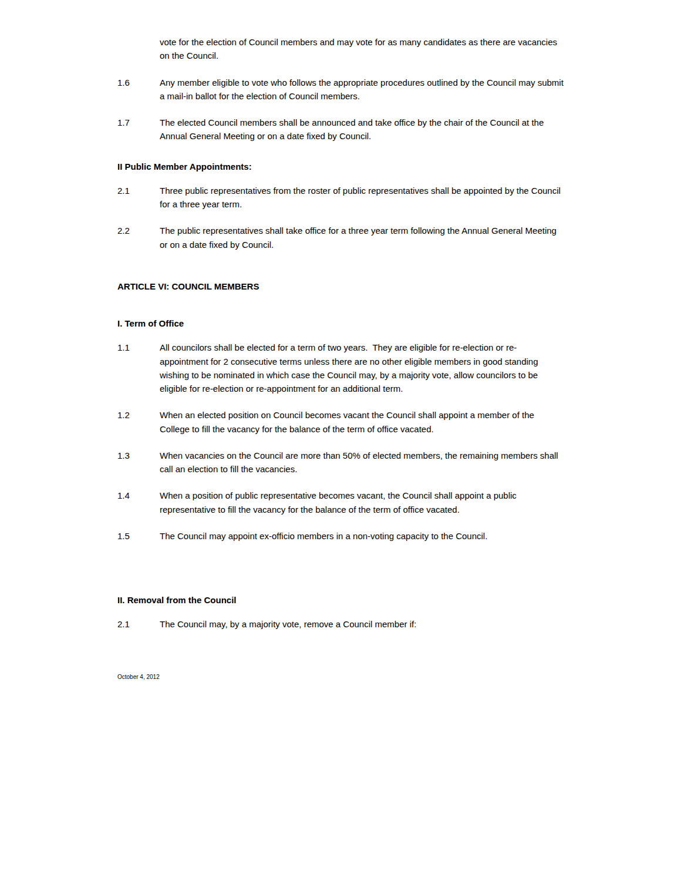vote for the election of Council members and may vote for as many candidates as there are vacancies on the Council.
1.6
Any member eligible to vote who follows the appropriate procedures outlined by the Council may submit a mail-in ballot for the election of Council members.
1.7
The elected Council members shall be announced and take office by the chair of the Council at the Annual General Meeting or on a date fixed by Council.
II Public Member Appointments:
2.1
Three public representatives from the roster of public representatives shall be appointed by the Council for a three year term.
2.2
The public representatives shall take office for a three year term following the Annual General Meeting or on a date fixed by Council.
ARTICLE VI: COUNCIL MEMBERS
I. Term of Office
1.1
All councilors shall be elected for a term of two years. They are eligible for re-election or re-appointment for 2 consecutive terms unless there are no other eligible members in good standing wishing to be nominated in which case the Council may, by a majority vote, allow councilors to be eligible for re-election or re-appointment for an additional term.
1.2
When an elected position on Council becomes vacant the Council shall appoint a member of the College to fill the vacancy for the balance of the term of office vacated.
1.3
When vacancies on the Council are more than 50% of elected members, the remaining members shall call an election to fill the vacancies.
1.4
When a position of public representative becomes vacant, the Council shall appoint a public representative to fill the vacancy for the balance of the term of office vacated.
1.5
The Council may appoint ex-officio members in a non-voting capacity to the Council.
II. Removal from the Council
2.1
The Council may, by a majority vote, remove a Council member if:
October 4, 2012